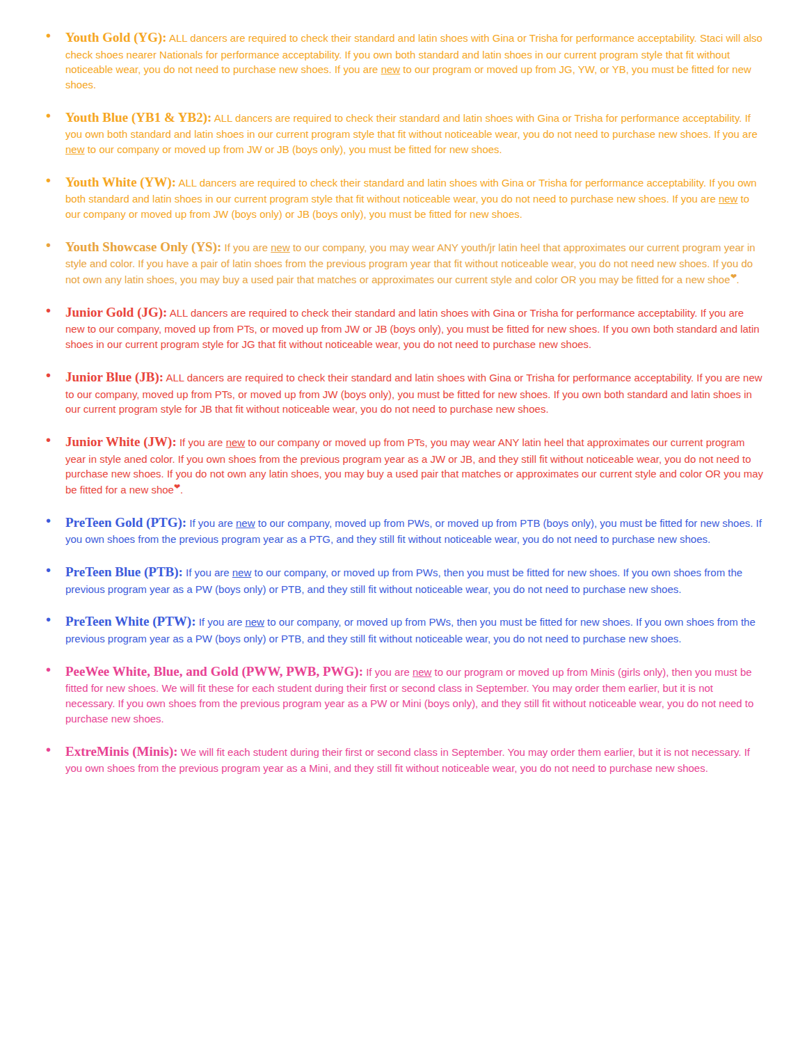Youth Gold (YG): ALL dancers are required to check their standard and latin shoes with Gina or Trisha for performance acceptability. Staci will also check shoes nearer Nationals for performance acceptability. If you own both standard and latin shoes in our current program style that fit without noticeable wear, you do not need to purchase new shoes. If you are new to our program or moved up from JG, YW, or YB, you must be fitted for new shoes.
Youth Blue (YB1 & YB2): ALL dancers are required to check their standard and latin shoes with Gina or Trisha for performance acceptability. If you own both standard and latin shoes in our current program style that fit without noticeable wear, you do not need to purchase new shoes. If you are new to our company or moved up from JW or JB (boys only), you must be fitted for new shoes.
Youth White (YW): ALL dancers are required to check their standard and latin shoes with Gina or Trisha for performance acceptability. If you own both standard and latin shoes in our current program style that fit without noticeable wear, you do not need to purchase new shoes. If you are new to our company or moved up from JW (boys only) or JB (boys only), you must be fitted for new shoes.
Youth Showcase Only (YS): If you are new to our company, you may wear ANY youth/jr latin heel that approximates our current program year in style and color. If you have a pair of latin shoes from the previous program year that fit without noticeable wear, you do not need new shoes. If you do not own any latin shoes, you may buy a used pair that matches or approximates our current style and color OR you may be fitted for a new shoe❤.
Junior Gold (JG): ALL dancers are required to check their standard and latin shoes with Gina or Trisha for performance acceptability. If you are new to our company, moved up from PTs, or moved up from JW or JB (boys only), you must be fitted for new shoes. If you own both standard and latin shoes in our current program style for JG that fit without noticeable wear, you do not need to purchase new shoes.
Junior Blue (JB): ALL dancers are required to check their standard and latin shoes with Gina or Trisha for performance acceptability. If you are new to our company, moved up from PTs, or moved up from JW (boys only), you must be fitted for new shoes. If you own both standard and latin shoes in our current program style for JB that fit without noticeable wear, you do not need to purchase new shoes.
Junior White (JW): If you are new to our company or moved up from PTs, you may wear ANY latin heel that approximates our current program year in style aned color. If you own shoes from the previous program year as a JW or JB, and they still fit without noticeable wear, you do not need to purchase new shoes. If you do not own any latin shoes, you may buy a used pair that matches or approximates our current style and color OR you may be fitted for a new shoe❤.
PreTeen Gold (PTG): If you are new to our company, moved up from PWs, or moved up from PTB (boys only), you must be fitted for new shoes. If you own shoes from the previous program year as a PTG, and they still fit without noticeable wear, you do not need to purchase new shoes.
PreTeen Blue (PTB): If you are new to our company, or moved up from PWs, then you must be fitted for new shoes. If you own shoes from the previous program year as a PW (boys only) or PTB, and they still fit without noticeable wear, you do not need to purchase new shoes.
PreTeen White (PTW): If you are new to our company, or moved up from PWs, then you must be fitted for new shoes. If you own shoes from the previous program year as a PW (boys only) or PTB, and they still fit without noticeable wear, you do not need to purchase new shoes.
PeeWee White, Blue, and Gold (PWW, PWB, PWG): If you are new to our program or moved up from Minis (girls only), then you must be fitted for new shoes. We will fit these for each student during their first or second class in September. You may order them earlier, but it is not necessary. If you own shoes from the previous program year as a PW or Mini (boys only), and they still fit without noticeable wear, you do not need to purchase new shoes.
ExtreMinis (Minis): We will fit each student during their first or second class in September. You may order them earlier, but it is not necessary. If you own shoes from the previous program year as a Mini, and they still fit without noticeable wear, you do not need to purchase new shoes.